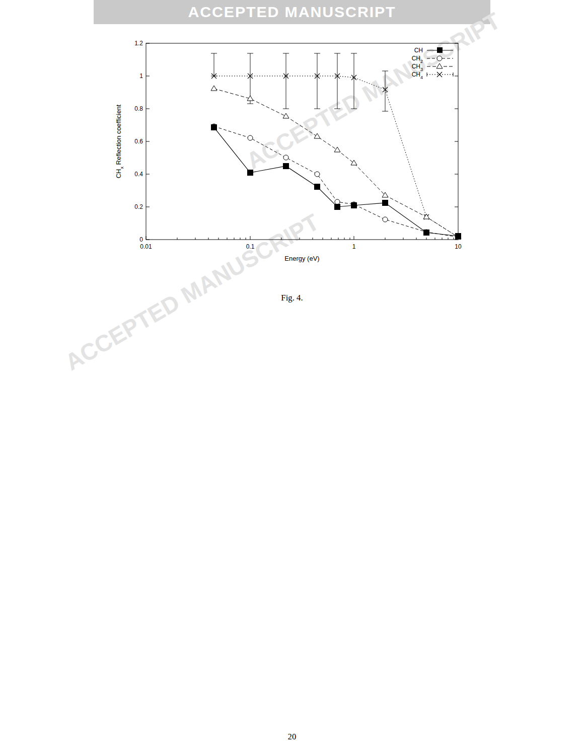ACCEPTED MANUSCRIPT
ACCEPTED MANUSCRIPT
ACCEPTED MANUSCRIPT
0 0.2 0.4 0.6 0.8 1 1.2 0.01 0.1 1 10 Energy (eV) CHx Reflection coefficient CH CH2 CH3 CH4
Fig. 4.
20